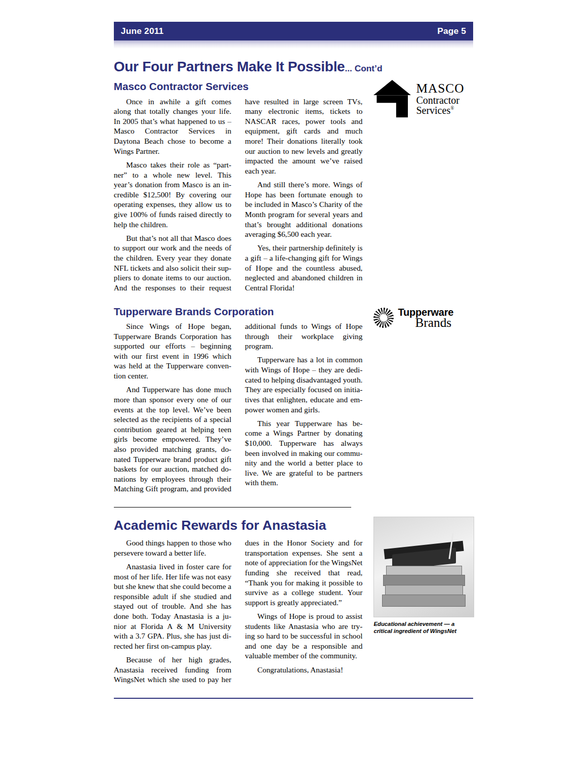June 2011 Page 5
Our Four Partners Make It Possible... Cont’d
Masco Contractor Services
Once in awhile a gift comes along that totally changes your life. In 2005 that’s what happened to us – Masco Contractor Services in Daytona Beach chose to become a Wings Partner.
Masco takes their role as “partner” to a whole new level. This year’s donation from Masco is an incredible $12,500! By covering our operating expenses, they allow us to give 100% of funds raised directly to help the children.
But that’s not all that Masco does to support our work and the needs of the children. Every year they donate NFL tickets and also solicit their suppliers to donate items to our auction. And the responses to their request have resulted in large screen TVs, many electronic items, tickets to NASCAR races, power tools and equipment, gift cards and much more! Their donations literally took our auction to new levels and greatly impacted the amount we’ve raised each year.
And still there’s more. Wings of Hope has been fortunate enough to be included in Masco’s Charity of the Month program for several years and that’s brought additional donations averaging $6,500 each year.
Yes, their partnership definitely is a gift – a life-changing gift for Wings of Hope and the countless abused, neglected and abandoned children in Central Florida!
MASCO
Contractor
Services®
Tupperware Brands Corporation
Since Wings of Hope began, Tupperware Brands Corporation has supported our efforts – beginning with our first event in 1996 which was held at the Tupperware convention center.
And Tupperware has done much more than sponsor every one of our events at the top level. We’ve been selected as the recipients of a special contribution geared at helping teen girls become empowered. They’ve also provided matching grants, donated Tupperware brand product gift baskets for our auction, matched donations by employees through their Matching Gift program, and provided additional funds to Wings of Hope through their workplace giving program.
Tupperware has a lot in common with Wings of Hope – they are dedicated to helping disadvantaged youth. They are especially focused on initiatives that enlighten, educate and empower women and girls.
This year Tupperware has become a Wings Partner by donating $10,000. Tupperware has always been involved in making our community and the world a better place to live. We are grateful to be partners with them.
Tupperware Brands
Academic Rewards for Anastasia
Good things happen to those who persevere toward a better life.
Anastasia lived in foster care for most of her life. Her life was not easy but she knew that she could become a responsible adult if she studied and stayed out of trouble. And she has done both. Today Anastasia is a junior at Florida A & M University with a 3.7 GPA. Plus, she has just directed her first on-campus play.
Because of her high grades, Anastasia received funding from WingsNet which she used to pay her dues in the Honor Society and for transportation expenses. She sent a note of appreciation for the WingsNet funding she received that read, “Thank you for making it possible to survive as a college student. Your support is greatly appreciated.”
Wings of Hope is proud to assist students like Anastasia who are trying so hard to be successful in school and one day be a responsible and valuable member of the community.
Congratulations, Anastasia!
Educational achievement — a critical ingredient of WingsNet